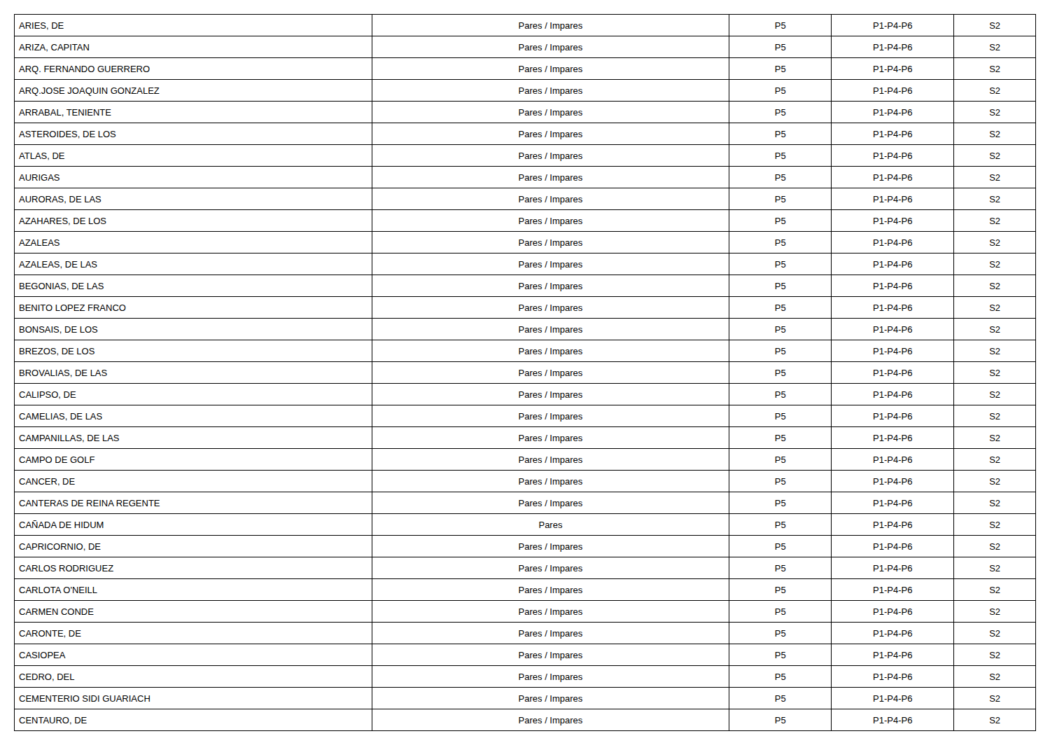| ARIES, DE | Pares / Impares | P5 | P1-P4-P6 | S2 |
| ARIZA, CAPITAN | Pares / Impares | P5 | P1-P4-P6 | S2 |
| ARQ. FERNANDO GUERRERO | Pares / Impares | P5 | P1-P4-P6 | S2 |
| ARQ.JOSE JOAQUIN GONZALEZ | Pares / Impares | P5 | P1-P4-P6 | S2 |
| ARRABAL, TENIENTE | Pares / Impares | P5 | P1-P4-P6 | S2 |
| ASTEROIDES, DE LOS | Pares / Impares | P5 | P1-P4-P6 | S2 |
| ATLAS, DE | Pares / Impares | P5 | P1-P4-P6 | S2 |
| AURIGAS | Pares / Impares | P5 | P1-P4-P6 | S2 |
| AURORAS, DE LAS | Pares / Impares | P5 | P1-P4-P6 | S2 |
| AZAHARES, DE LOS | Pares / Impares | P5 | P1-P4-P6 | S2 |
| AZALEAS | Pares / Impares | P5 | P1-P4-P6 | S2 |
| AZALEAS, DE LAS | Pares / Impares | P5 | P1-P4-P6 | S2 |
| BEGONIAS, DE LAS | Pares / Impares | P5 | P1-P4-P6 | S2 |
| BENITO LOPEZ FRANCO | Pares / Impares | P5 | P1-P4-P6 | S2 |
| BONSAIS, DE LOS | Pares / Impares | P5 | P1-P4-P6 | S2 |
| BREZOS, DE LOS | Pares / Impares | P5 | P1-P4-P6 | S2 |
| BROVALIAS, DE LAS | Pares / Impares | P5 | P1-P4-P6 | S2 |
| CALIPSO, DE | Pares / Impares | P5 | P1-P4-P6 | S2 |
| CAMELIAS, DE LAS | Pares / Impares | P5 | P1-P4-P6 | S2 |
| CAMPANILLAS, DE LAS | Pares / Impares | P5 | P1-P4-P6 | S2 |
| CAMPO DE GOLF | Pares / Impares | P5 | P1-P4-P6 | S2 |
| CANCER, DE | Pares / Impares | P5 | P1-P4-P6 | S2 |
| CANTERAS DE REINA REGENTE | Pares / Impares | P5 | P1-P4-P6 | S2 |
| CAÑADA DE HIDUM | Pares | P5 | P1-P4-P6 | S2 |
| CAPRICORNIO, DE | Pares / Impares | P5 | P1-P4-P6 | S2 |
| CARLOS RODRIGUEZ | Pares / Impares | P5 | P1-P4-P6 | S2 |
| CARLOTA O'NEILL | Pares / Impares | P5 | P1-P4-P6 | S2 |
| CARMEN CONDE | Pares / Impares | P5 | P1-P4-P6 | S2 |
| CARONTE, DE | Pares / Impares | P5 | P1-P4-P6 | S2 |
| CASIOPEA | Pares / Impares | P5 | P1-P4-P6 | S2 |
| CEDRO, DEL | Pares / Impares | P5 | P1-P4-P6 | S2 |
| CEMENTERIO SIDI GUARIACH | Pares / Impares | P5 | P1-P4-P6 | S2 |
| CENTAURO, DE | Pares / Impares | P5 | P1-P4-P6 | S2 |